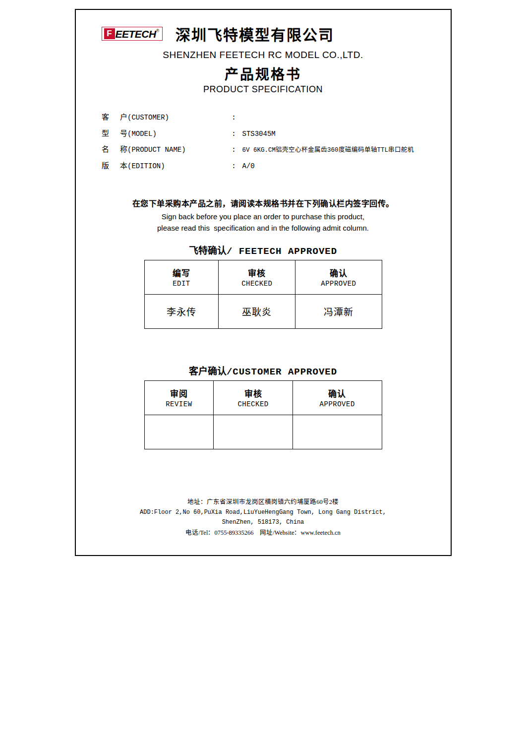FEETECH® 深圳飞特模型有限公司
SHENZHEN FEETECH RC MODEL CO.,LTD.
产品规格书
PRODUCT SPECIFICATION
客 户(CUSTOMER) :
型 号(MODEL) : STS3045M
名 称(PRODUCT NAME) : 6V 6KG.CM铝壳空心杯金属齿360度磁编码单轴TTL串口舵机
版 本(EDITION) : A/0
在您下单采购本产品之前，请阅读本规格书并在下列确认栏内签字回传。
Sign back before you place an order to purchase this product,
please read this specification and in the following admit column.
飞特确认/ FEETECH APPROVED
| 编写 EDIT | 审核 CHECKED | 确认 APPROVED |
| 李永传 | 巫耿炎 | 冯潭新 |
客户确认/CUSTOMER APPROVED
| 审阅 REVIEW | 审核 CHECKED | 确认 APPROVED |
地址：广东省深圳市龙岗区横岗镇六约埔厦路60号2楼
ADD:Floor 2,No 60,PuXia Road,LiuYueHengGang Town, Long Gang District,
ShenZhen, 518173, China
电话/Tel：0755-89335266 网址/Website：www.feetech.cn